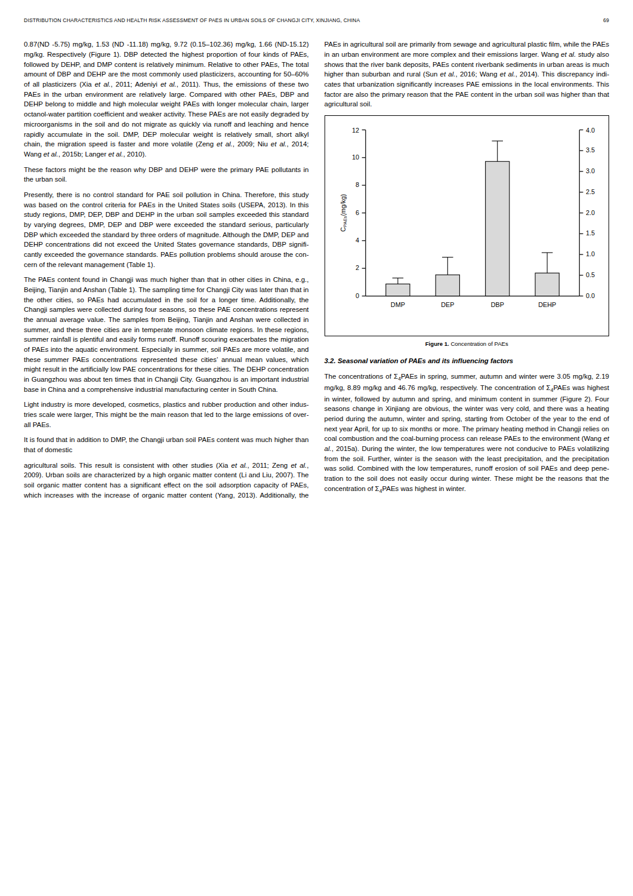Distribution characteristics and health risk assessment of PAEs in urban soils of Changji city, Xinjiang, China 69
0.87(ND -5.75) mg/kg, 1.53 (ND -11.18) mg/kg, 9.72 (0.15–102.36) mg/kg, 1.66 (ND-15.12) mg/kg. Respectively (Figure 1). DBP detected the highest proportion of four kinds of PAEs, followed by DEHP, and DMP content is relatively minimum. Relative to other PAEs, The total amount of DBP and DEHP are the most commonly used plasticizers, accounting for 50–60% of all plasticizers (Xia et al., 2011; Adeniyi et al., 2011). Thus, the emissions of these two PAEs in the urban environment are relatively large. Compared with other PAEs, DBP and DEHP belong to middle and high molecular weight PAEs with longer molecular chain, larger octanol-water partition coefficient and weaker activity. These PAEs are not easily degraded by microorganisms in the soil and do not migrate as quickly via runoff and leaching and hence rapidly accumulate in the soil. DMP, DEP molecular weight is relatively small, short alkyl chain, the migration speed is faster and more volatile (Zeng et al., 2009; Niu et al., 2014; Wang et al., 2015b; Langer et al., 2010).
These factors might be the reason why DBP and DEHP were the primary PAE pollutants in the urban soil.
Presently, there is no control standard for PAE soil pollution in China. Therefore, this study was based on the control criteria for PAEs in the United States soils (USEPA, 2013). In this study regions, DMP, DEP, DBP and DEHP in the urban soil samples exceeded this standard by varying degrees, DMP, DEP and DBP were exceeded the standard serious, particularly DBP which exceeded the standard by three orders of magnitude. Although the DMP, DEP and DEHP concentrations did not exceed the United States governance standards, DBP significantly exceeded the governance standards. PAEs pollution problems should arouse the concern of the relevant management (Table 1).
The PAEs content found in Changji was much higher than that in other cities in China, e.g., Beijing, Tianjin and Anshan (Table 1). The sampling time for Changji City was later than that in the other cities, so PAEs had accumulated in the soil for a longer time. Additionally, the Changji samples were collected during four seasons, so these PAE concentrations represent the annual average value. The samples from Beijing, Tianjin and Anshan were collected in summer, and these three cities are in temperate monsoon climate regions. In these regions, summer rainfall is plentiful and easily forms runoff. Runoff scouring exacerbates the migration of PAEs into the aquatic environment. Especially in summer, soil PAEs are more volatile, and these summer PAEs concentrations represented these cities’ annual mean values, which might result in the artificially low PAE concentrations for these cities. The DEHP concentration in Guangzhou was about ten times that in Changji City. Guangzhou is an important industrial base in China and a comprehensive industrial manufacturing center in South China.
Light industry is more developed, cosmetics, plastics and rubber production and other industries scale were larger, This might be the main reason that led to the large emissions of overall PAEs.
It is found that in addition to DMP, the Changji urban soil PAEs content was much higher than that of domestic
agricultural soils. This result is consistent with other studies (Xia et al., 2011; Zeng et al., 2009). Urban soils are characterized by a high organic matter content (Li and Liu, 2007). The soil organic matter content has a significant effect on the soil adsorption capacity of PAEs, which increases with the increase of organic matter content (Yang, 2013). Additionally, the PAEs in agricultural soil are primarily from sewage and agricultural plastic film, while the PAEs in an urban environment are more complex and their emissions larger. Wang et al. study also shows that the river bank deposits, PAEs content riverbank sediments in urban areas is much higher than suburban and rural (Sun et al., 2016; Wang et al., 2014). This discrepancy indicates that urbanization significantly increases PAE emissions in the local environments. This factor are also the primary reason that the PAE content in the urban soil was higher than that agricultural soil.
0 2 4 6 8 10 12 0.0 0.5 1.0 1.5 2.0 2.5 3.0 3.5 4.0 CPAEs(mg/kg) DMP DEP DBP DEHP
Figure 1. Concentration of PAEs
3.2. Seasonal variation of PAEs and its influencing factors
The concentrations of Σ4 PAEs in spring, summer, autumn and winter were 3.05 mg/kg, 2.19 mg/kg, 8.89 mg/kg and 46.76 mg/kg, respectively. The concentration of Σ4 PAEs was highest in winter, followed by autumn and spring, and minimum content in summer (Figure 2). Four seasons change in Xinjiang are obvious, the winter was very cold, and there was a heating period during the autumn, winter and spring, starting from October of the year to the end of next year April, for up to six months or more. The primary heating method in Changji relies on coal combustion and the coal-burning process can release PAEs to the environment (Wang et al., 2015a). During the winter, the low temperatures were not conducive to PAEs volatilizing from the soil. Further, winter is the season with the least precipitation, and the precipitation was solid. Combined with the low temperatures, runoff erosion of soil PAEs and deep penetration to the soil does not easily occur during winter. These might be the reasons that the concentration of Σ4 PAEs was highest in winter.